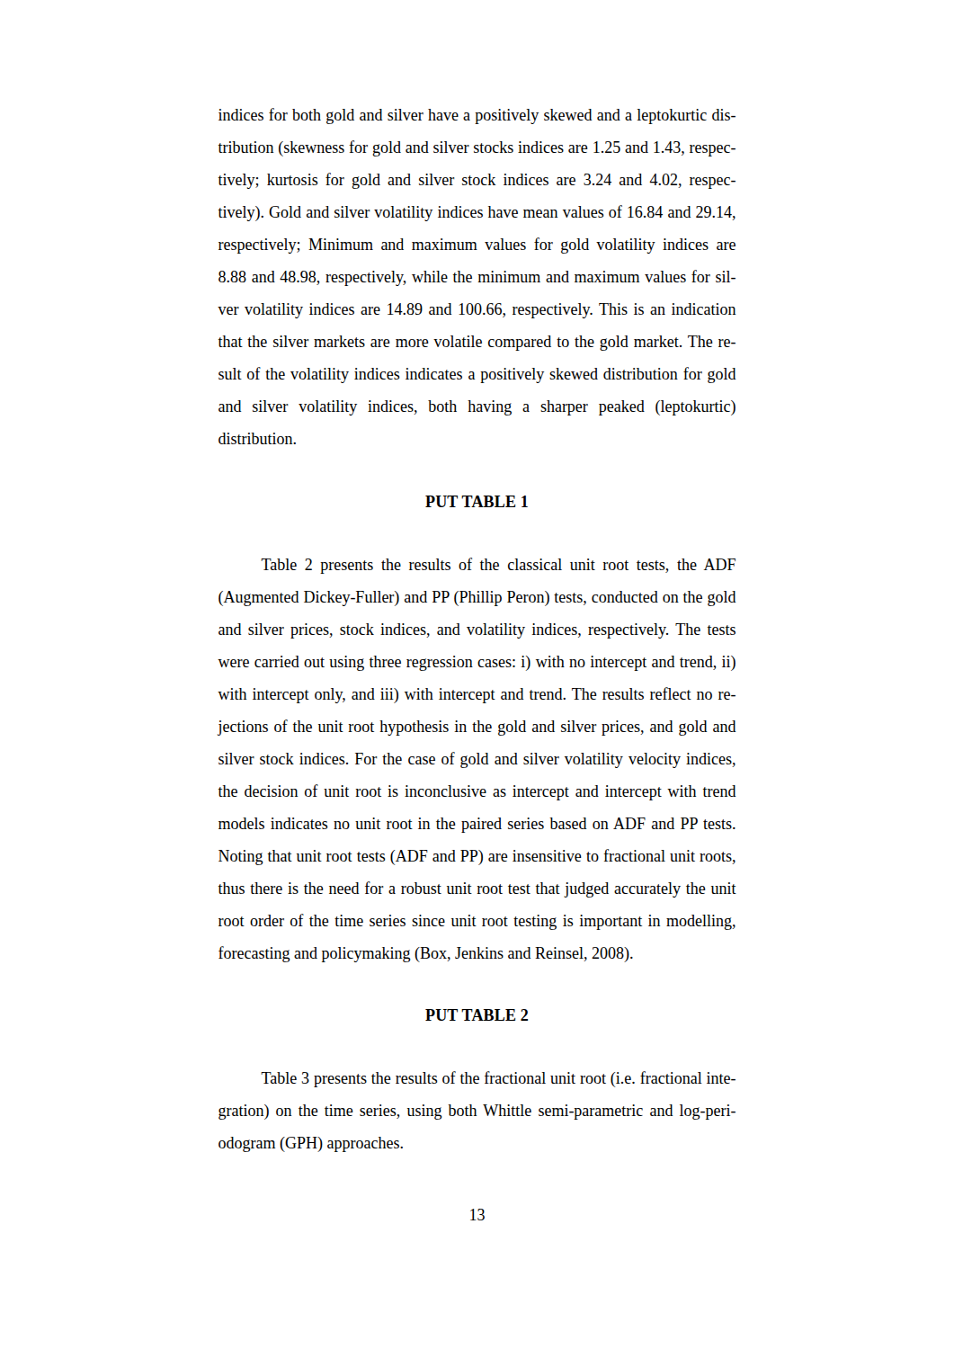indices for both gold and silver have a positively skewed and a leptokurtic distribution (skewness for gold and silver stocks indices are 1.25 and 1.43, respectively; kurtosis for gold and silver stock indices are 3.24 and 4.02, respectively). Gold and silver volatility indices have mean values of 16.84 and 29.14, respectively; Minimum and maximum values for gold volatility indices are 8.88 and 48.98, respectively, while the minimum and maximum values for silver volatility indices are 14.89 and 100.66, respectively. This is an indication that the silver markets are more volatile compared to the gold market. The result of the volatility indices indicates a positively skewed distribution for gold and silver volatility indices, both having a sharper peaked (leptokurtic) distribution.
PUT TABLE 1
Table 2 presents the results of the classical unit root tests, the ADF (Augmented Dickey-Fuller) and PP (Phillip Peron) tests, conducted on the gold and silver prices, stock indices, and volatility indices, respectively. The tests were carried out using three regression cases: i) with no intercept and trend, ii) with intercept only, and iii) with intercept and trend. The results reflect no rejections of the unit root hypothesis in the gold and silver prices, and gold and silver stock indices. For the case of gold and silver volatility velocity indices, the decision of unit root is inconclusive as intercept and intercept with trend models indicates no unit root in the paired series based on ADF and PP tests. Noting that unit root tests (ADF and PP) are insensitive to fractional unit roots, thus there is the need for a robust unit root test that judged accurately the unit root order of the time series since unit root testing is important in modelling, forecasting and policymaking (Box, Jenkins and Reinsel, 2008).
PUT TABLE 2
Table 3 presents the results of the fractional unit root (i.e. fractional integration) on the time series, using both Whittle semi-parametric and log-periodogram (GPH) approaches.
13